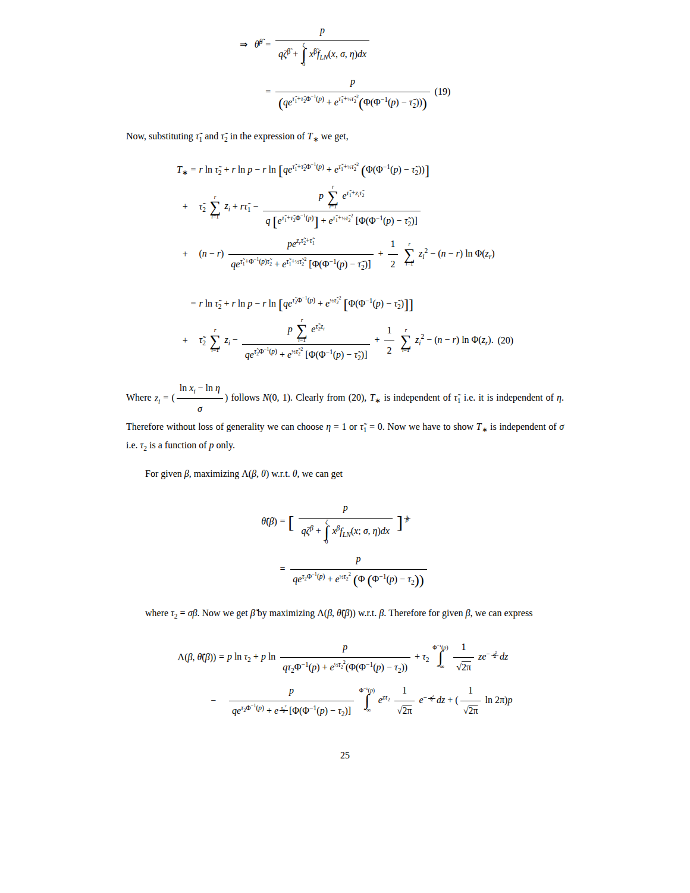| ⇒ θ̃ β̃ | = | p qζ β̃ + ζ ∫ 0 x β̃ f LN ( x , σ , η ) dx | |
| | = | p ( qe τ̃ 1 + τ̃ 2 Φ −1 ( p ) + e τ̃ 1 + ½ τ̃ 2 2 ( Φ(Φ −1 ( p ) − τ̃ 2 )) ) | (19) |
Now, substituting τ̃1 and τ̃2 in the expression of T∗ we get,
| T ∗ | = | r ln τ̃ 2 + r ln p − r ln [ qe τ̃ 1 + τ̃ 2 Φ −1 ( p ) + e τ̃ 1 + ½ τ̃ 2 2 ( Φ(Φ −1 ( p ) − τ̃ 2 )) ] | |
| + | | τ̃ 2 r ∑ i =1 z i + rτ̃ 1 − p r ∑ i =1 e τ̃ 1 + z i τ̃ 2 q [ e τ̃ 1 + τ̃ 2 Φ −1 ( p ) ] + e τ̃ 1 + ½ τ̃ 2 2 [Φ(Φ −1 ( p ) − τ̃ 2 )] | |
| + | | ( n − r ) pe z r τ̃ 2 + τ̃ 1 qe τ̃ 1 +Φ −1 ( p ) τ̃ 2 + e τ̃ 1 + ½ τ̃ 2 2 [Φ(Φ −1 ( p ) − τ̃ 2 )] + 1 2 r ∑ i =1 z i 2 − ( n − r ) ln Φ( z r ) | |
| | = | r ln τ̃ 2 + r ln p − r ln [ qe τ̃ 2 Φ −1 ( p ) + e ½ τ̃ 2 2 [ Φ(Φ −1 ( p ) − τ̃ 2 ) ] ] | |
| + | | τ̃ 2 r ∑ i =1 z i − p r ∑ i =1 e τ̃ 2 z i qe τ̃ 2 Φ −1 ( p ) + e ½ τ̃ 2 2 [Φ(Φ −1 ( p ) − τ̃ 2 )] + 1 2 r ∑ i =1 z i 2 − ( n − r ) ln Φ( z r ). | (20) |
Where zi = (ln xi − ln η σ) follows N(0, 1). Clearly from (20), T∗ is independent of τ̃1 i.e. it is independent of η. Therefore without loss of generality we can choose η = 1 or τ̃1 = 0. Now we have to show T∗ is independent of σ i.e. τ2 is a function of p only.
For given β, maximizing Λ(β, θ) w.r.t. θ, we can get
| θ̃ ( β ) | = | [ p qζ β + ζ ∫ 0 x β f LN ( x ; σ , η ) dx ] 1 β |
| | = | p qe τ 2 Φ −1 ( p ) + e ½ τ 2 2 ( Φ ( Φ −1 ( p ) − τ 2 ) ) |
where τ2 = σβ. Now we get β̃ by maximizing Λ(β, θ̃(β)) w.r.t. β. Therefore for given β, we can express
| Λ( β , θ̃ ( β )) | = | p ln τ 2 + p ln p qτ 2 Φ −1 ( p ) + e ½ τ 2 2 (Φ(Φ −1 ( p ) − τ 2 )) + τ 2 Φ −1 ( p ) ∫ −∞ 1 √ 2π ze − z 2 2 dz |
| − | | p qe τ 2 Φ −1 ( p ) + e τ 2 2 2 [Φ(Φ −1 ( p ) − τ 2 )] Φ −1 ( p ) ∫ −∞ e zτ 2 1 √ 2π e − z 2 2 dz + ( 1 √ 2π ln 2π) p |
25